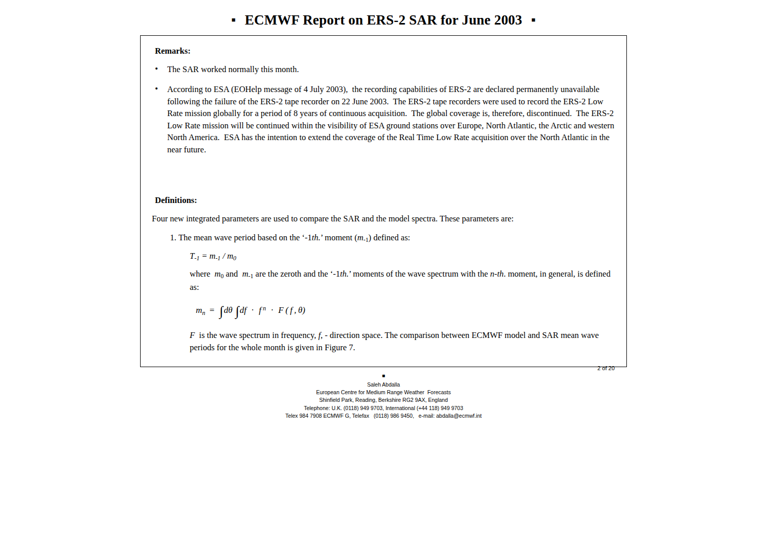■ECMWF Report on ERS-2 SAR for June 2003■
Remarks:
The SAR worked normally this month.
According to ESA (EOHelp message of 4 July 2003), the recording capabilities of ERS-2 are declared permanently unavailable following the failure of the ERS-2 tape recorder on 22 June 2003. The ERS-2 tape recorders were used to record the ERS-2 Low Rate mission globally for a period of 8 years of continuous acquisition. The global coverage is, therefore, discontinued. The ERS-2 Low Rate mission will be continued within the visibility of ESA ground stations over Europe, North Atlantic, the Arctic and western North America. ESA has the intention to extend the coverage of the Real Time Low Rate acquisition over the North Atlantic in the near future.
Definitions:
Four new integrated parameters are used to compare the SAR and the model spectra. These parameters are:
The mean wave period based on the ‘-1th.’ moment (m-1) defined as:
T-1 = m-1 / m0
where m0 and m-1 are the zeroth and the ‘-1th.’ moments of the wave spectrum with the n-th. moment, in general, is defined as:
mn = ∫dθ ∫df · f n · F ( f , θ)
F is the wave spectrum in frequency, f, - direction space. The comparison between ECMWF model and SAR mean wave periods for the whole month is given in Figure 7.
2 of 20
■ Saleh Abdalla
European Centre for Medium Range Weather Forecasts
Shinfield Park, Reading, Berkshire RG2 9AX, England
Telephone: U.K. (0118) 949 9703, International (+44 118) 949 9703
Telex 984 7908 ECMWF G, Telefax (0118) 986 9450, e-mail: abdalla@ecmwf.int